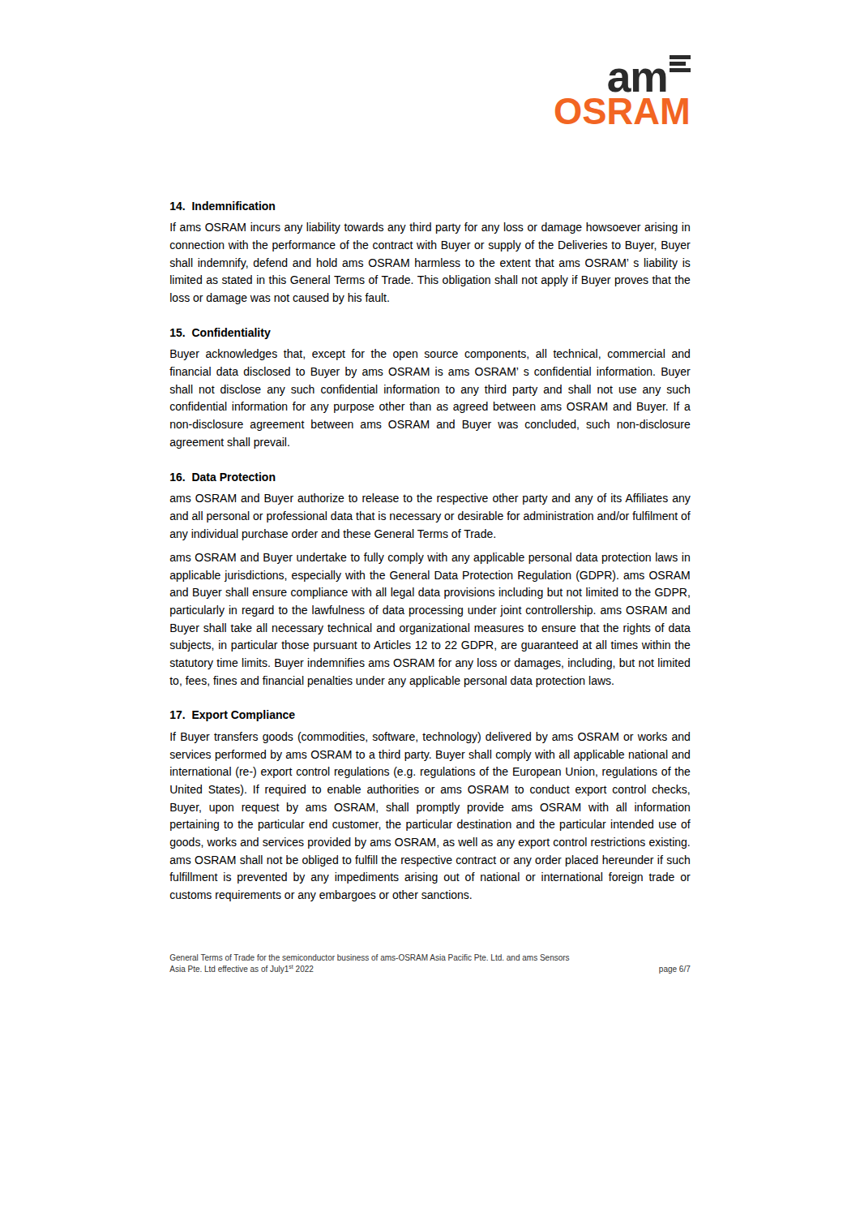am OSRAM
14. Indemnification
If ams OSRAM incurs any liability towards any third party for any loss or damage howsoever arising in connection with the performance of the contract with Buyer or supply of the Deliveries to Buyer, Buyer shall indemnify, defend and hold ams OSRAM harmless to the extent that ams OSRAM’ s liability is limited as stated in this General Terms of Trade. This obligation shall not apply if Buyer proves that the loss or damage was not caused by his fault.
15. Confidentiality
Buyer acknowledges that, except for the open source components, all technical, commercial and financial data disclosed to Buyer by ams OSRAM is ams OSRAM’ s confidential information. Buyer shall not disclose any such confidential information to any third party and shall not use any such confidential information for any purpose other than as agreed between ams OSRAM and Buyer. If a non-disclosure agreement between ams OSRAM and Buyer was concluded, such non-disclosure agreement shall prevail.
16. Data Protection
ams OSRAM and Buyer authorize to release to the respective other party and any of its Affiliates any and all personal or professional data that is necessary or desirable for administration and/or fulfilment of any individual purchase order and these General Terms of Trade.
ams OSRAM and Buyer undertake to fully comply with any applicable personal data protection laws in applicable jurisdictions, especially with the General Data Protection Regulation (GDPR). ams OSRAM and Buyer shall ensure compliance with all legal data provisions including but not limited to the GDPR, particularly in regard to the lawfulness of data processing under joint controllership. ams OSRAM and Buyer shall take all necessary technical and organizational measures to ensure that the rights of data subjects, in particular those pursuant to Articles 12 to 22 GDPR, are guaranteed at all times within the statutory time limits. Buyer indemnifies ams OSRAM for any loss or damages, including, but not limited to, fees, fines and financial penalties under any applicable personal data protection laws.
17. Export Compliance
If Buyer transfers goods (commodities, software, technology) delivered by ams OSRAM or works and services performed by ams OSRAM to a third party. Buyer shall comply with all applicable national and international (re-) export control regulations (e.g. regulations of the European Union, regulations of the United States). If required to enable authorities or ams OSRAM to conduct export control checks, Buyer, upon request by ams OSRAM, shall promptly provide ams OSRAM with all information pertaining to the particular end customer, the particular destination and the particular intended use of goods, works and services provided by ams OSRAM, as well as any export control restrictions existing. ams OSRAM shall not be obliged to fulfill the respective contract or any order placed hereunder if such fulfillment is prevented by any impediments arising out of national or international foreign trade or customs requirements or any embargoes or other sanctions.
General Terms of Trade for the semiconductor business of ams-OSRAM Asia Pacific Pte. Ltd. and ams Sensors Asia Pte. Ltd effective as of July1st 2022
page 6/7